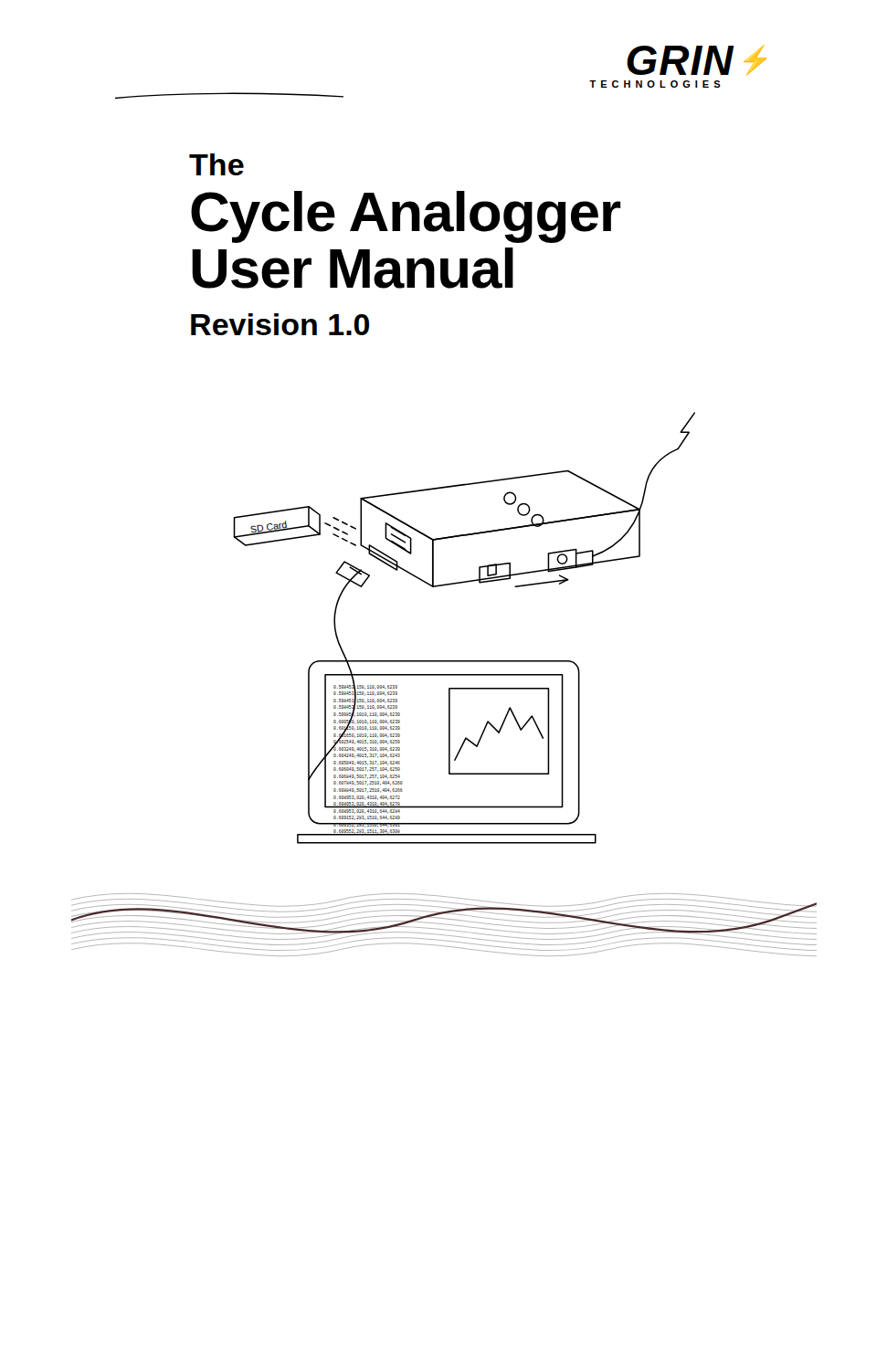GRIN⚡
TECHNOLOGIES
The
Cycle Analogger
User Manual
Revision 1.0
SD Card 0.598453,150,110,004,6239 0.598453,150,110,004,6239 0.598453,150,110,004,6239 0.598453,150,110,004,6239 0.599850,1010,110,004,6239 0.600550,1010,110,004,6239 0.601150,1010,110,004,6239 0.601650,1010,110,004,6239 0.602549,4015,310,004,6259 0.603249,4015,310,004,6239 0.604249,4015,317,104,6243 0.605049,4015,317,104,6246 0.606049,5017,257,104,6250 0.606849,5017,257,104,6254 0.607849,5017,2510,404,6260 0.608849,5017,2510,404,6266 0.608953,020,4310,404,6272 0.608953,020,4310,404,6278 0.608953,020,4310,644,6284 0.609152,283,1510,644,6289 0.609352,283,1510,644,6301 0.609552,283,1511,304,6308